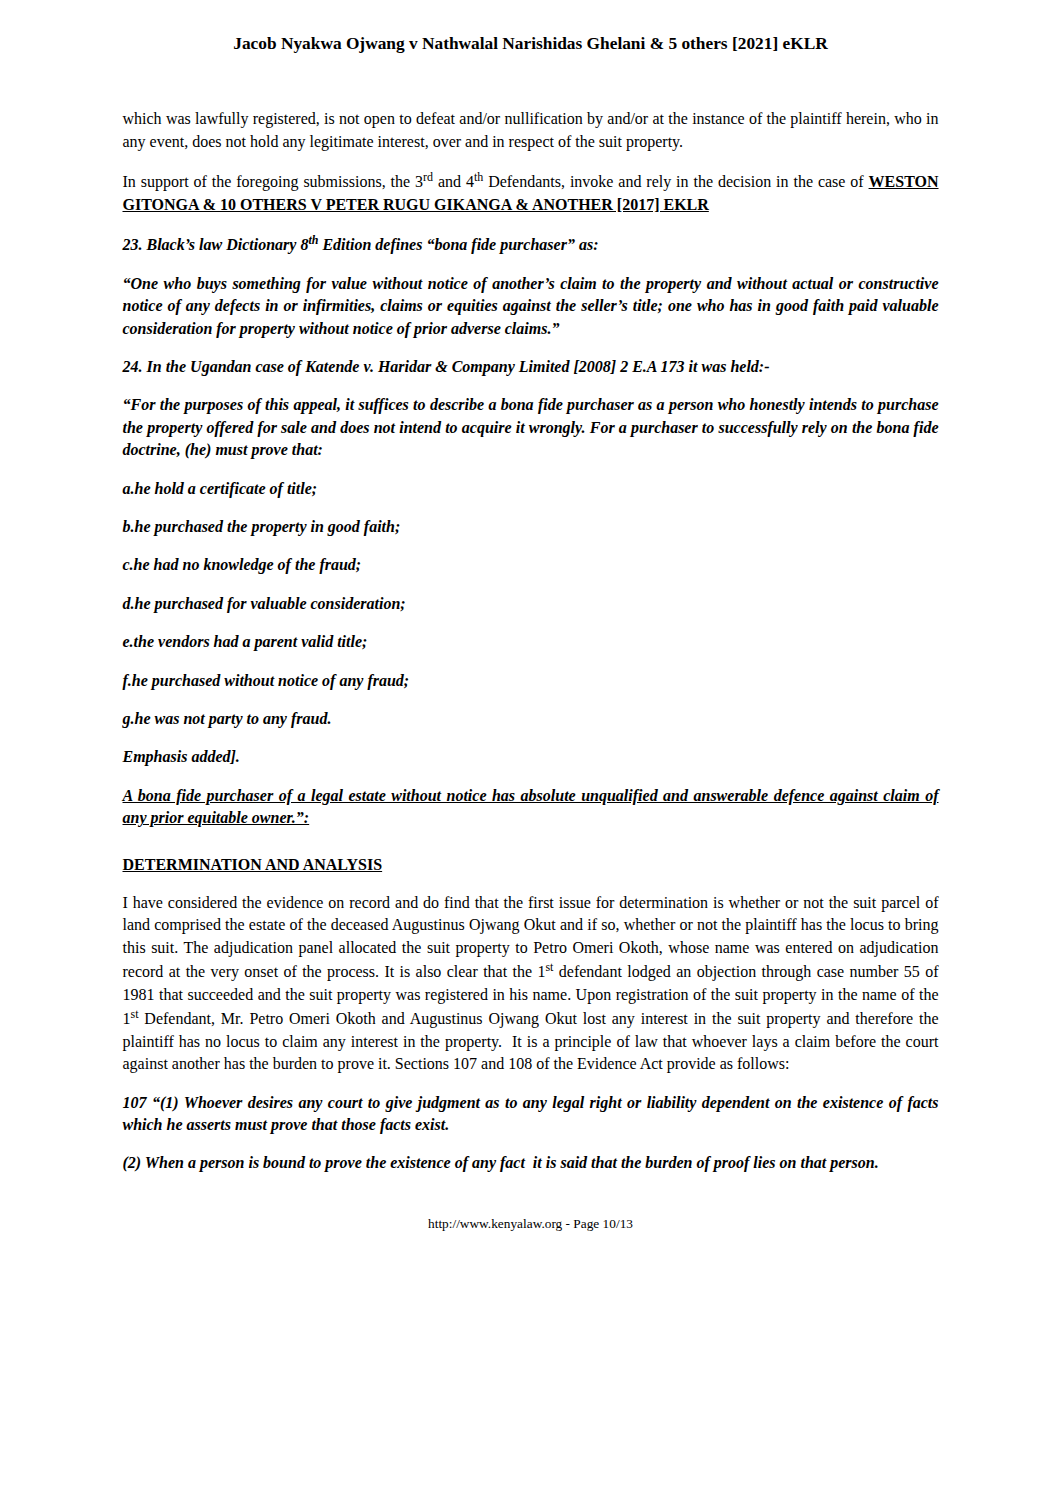Jacob Nyakwa Ojwang v Nathwalal Narishidas Ghelani & 5 others [2021] eKLR
which was lawfully registered, is not open to defeat and/or nullification by and/or at the instance of the plaintiff herein, who in any event, does not hold any legitimate interest, over and in respect of the suit property.
In support of the foregoing submissions, the 3rd and 4th Defendants, invoke and rely in the decision in the case of WESTON GITONGA & 10 OTHERS V PETER RUGU GIKANGA & ANOTHER [2017] EKLR
23. Black’s law Dictionary 8th Edition defines “bona fide purchaser” as:
“One who buys something for value without notice of another’s claim to the property and without actual or constructive notice of any defects in or infirmities, claims or equities against the seller’s title; one who has in good faith paid valuable consideration for property without notice of prior adverse claims.”
24. In the Ugandan case of Katende v. Haridar & Company Limited [2008] 2 E.A 173 it was held:-
“For the purposes of this appeal, it suffices to describe a bona fide purchaser as a person who honestly intends to purchase the property offered for sale and does not intend to acquire it wrongly. For a purchaser to successfully rely on the bona fide doctrine, (he) must prove that:
a.he hold a certificate of title;
b.he purchased the property in good faith;
c.he had no knowledge of the fraud;
d.he purchased for valuable consideration;
e.the vendors had a parent valid title;
f.he purchased without notice of any fraud;
g.he was not party to any fraud.
Emphasis added].
A bona fide purchaser of a legal estate without notice has absolute unqualified and answerable defence against claim of any prior equitable owner.”:
DETERMINATION AND ANALYSIS
I have considered the evidence on record and do find that the first issue for determination is whether or not the suit parcel of land comprised the estate of the deceased Augustinus Ojwang Okut and if so, whether or not the plaintiff has the locus to bring this suit. The adjudication panel allocated the suit property to Petro Omeri Okoth, whose name was entered on adjudication record at the very onset of the process. It is also clear that the 1st defendant lodged an objection through case number 55 of 1981 that succeeded and the suit property was registered in his name. Upon registration of the suit property in the name of the 1st Defendant, Mr. Petro Omeri Okoth and Augustinus Ojwang Okut lost any interest in the suit property and therefore the plaintiff has no locus to claim any interest in the property. It is a principle of law that whoever lays a claim before the court against another has the burden to prove it. Sections 107 and 108 of the Evidence Act provide as follows:
107 “(1) Whoever desires any court to give judgment as to any legal right or liability dependent on the existence of facts which he asserts must prove that those facts exist.
(2) When a person is bound to prove the existence of any fact it is said that the burden of proof lies on that person.
http://www.kenyalaw.org - Page 10/13